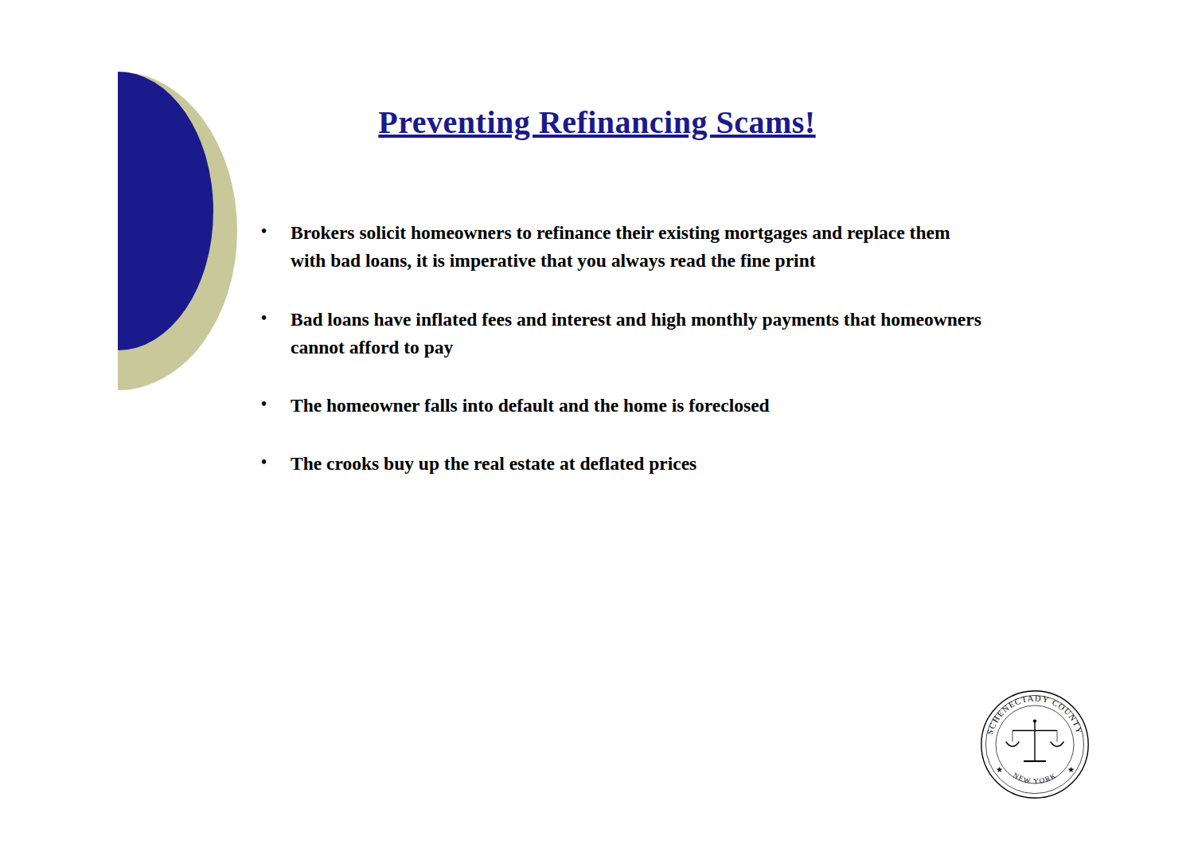Preventing Refinancing Scams!
Brokers solicit homeowners to refinance their existing mortgages and replace them with bad loans, it is imperative that you always read the fine print
Bad loans have inflated fees and interest and high monthly payments that homeowners cannot afford to pay
The homeowner falls into default and the home is foreclosed
The crooks buy up the real estate at deflated prices
SCHENECTADY COUNTY NEW YORK ★ ★